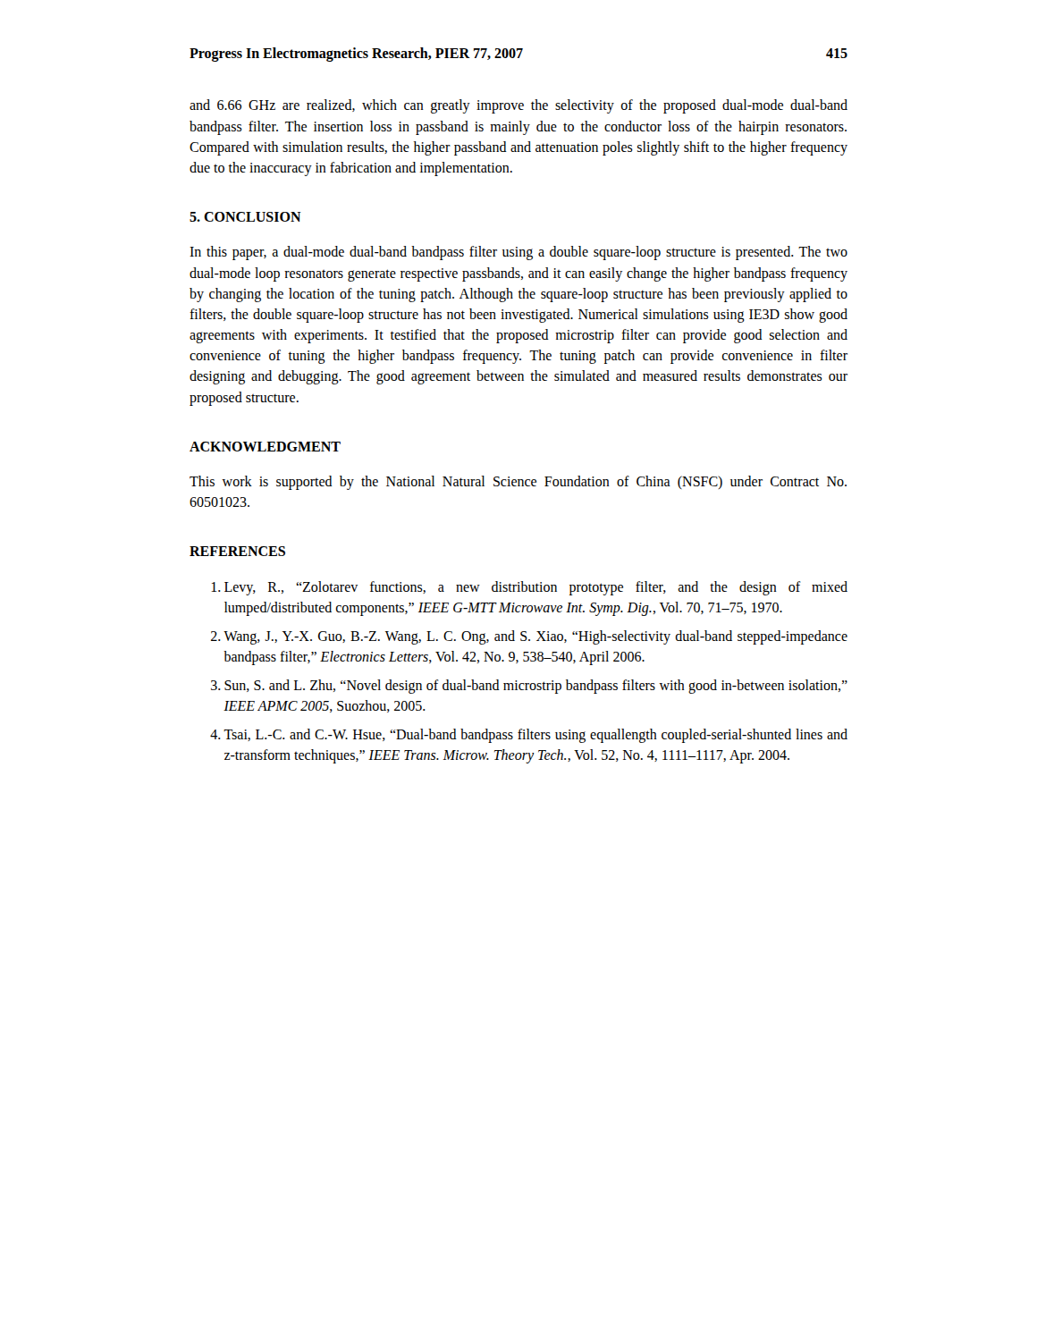Progress In Electromagnetics Research, PIER 77, 2007 415
and 6.66 GHz are realized, which can greatly improve the selectivity of the proposed dual-mode dual-band bandpass filter. The insertion loss in passband is mainly due to the conductor loss of the hairpin resonators. Compared with simulation results, the higher passband and attenuation poles slightly shift to the higher frequency due to the inaccuracy in fabrication and implementation.
5. CONCLUSION
In this paper, a dual-mode dual-band bandpass filter using a double square-loop structure is presented. The two dual-mode loop resonators generate respective passbands, and it can easily change the higher bandpass frequency by changing the location of the tuning patch. Although the square-loop structure has been previously applied to filters, the double square-loop structure has not been investigated. Numerical simulations using IE3D show good agreements with experiments. It testified that the proposed microstrip filter can provide good selection and convenience of tuning the higher bandpass frequency. The tuning patch can provide convenience in filter designing and debugging. The good agreement between the simulated and measured results demonstrates our proposed structure.
ACKNOWLEDGMENT
This work is supported by the National Natural Science Foundation of China (NSFC) under Contract No. 60501023.
REFERENCES
Levy, R., “Zolotarev functions, a new distribution prototype filter, and the design of mixed lumped/distributed components,” IEEE G-MTT Microwave Int. Symp. Dig., Vol. 70, 71–75, 1970.
Wang, J., Y.-X. Guo, B.-Z. Wang, L. C. Ong, and S. Xiao, “High-selectivity dual-band stepped-impedance bandpass filter,” Electronics Letters, Vol. 42, No. 9, 538–540, April 2006.
Sun, S. and L. Zhu, “Novel design of dual-band microstrip bandpass filters with good in-between isolation,” IEEE APMC 2005, Suozhou, 2005.
Tsai, L.-C. and C.-W. Hsue, “Dual-band bandpass filters using equallength coupled-serial-shunted lines and z-transform techniques,” IEEE Trans. Microw. Theory Tech., Vol. 52, No. 4, 1111–1117, Apr. 2004.